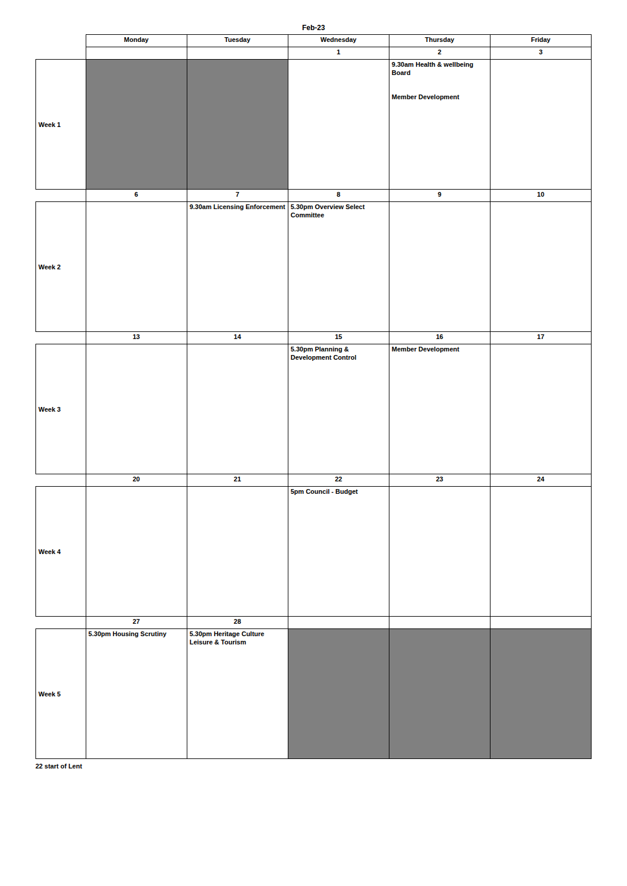Feb-23
| | Monday | Tuesday | Wednesday | Thursday | Friday |
| | | | 1 | 2 | 3 |
| Week 1 | | | | 9.30am Health & wellbeing Board Member Development | |
| | 6 | 7 | 8 | 9 | 10 |
| Week 2 | | 9.30am Licensing Enforcement | 5.30pm Overview Select Committee | | |
| | 13 | 14 | 15 | 16 | 17 |
| Week 3 | | | 5.30pm Planning & Development Control | Member Development | |
| | 20 | 21 | 22 | 23 | 24 |
| Week 4 | | | 5pm Council - Budget | | |
| | 27 | 28 | | | |
| Week 5 | 5.30pm Housing Scrutiny | 5.30pm Heritage Culture Leisure & Tourism | | | |
22 start of Lent